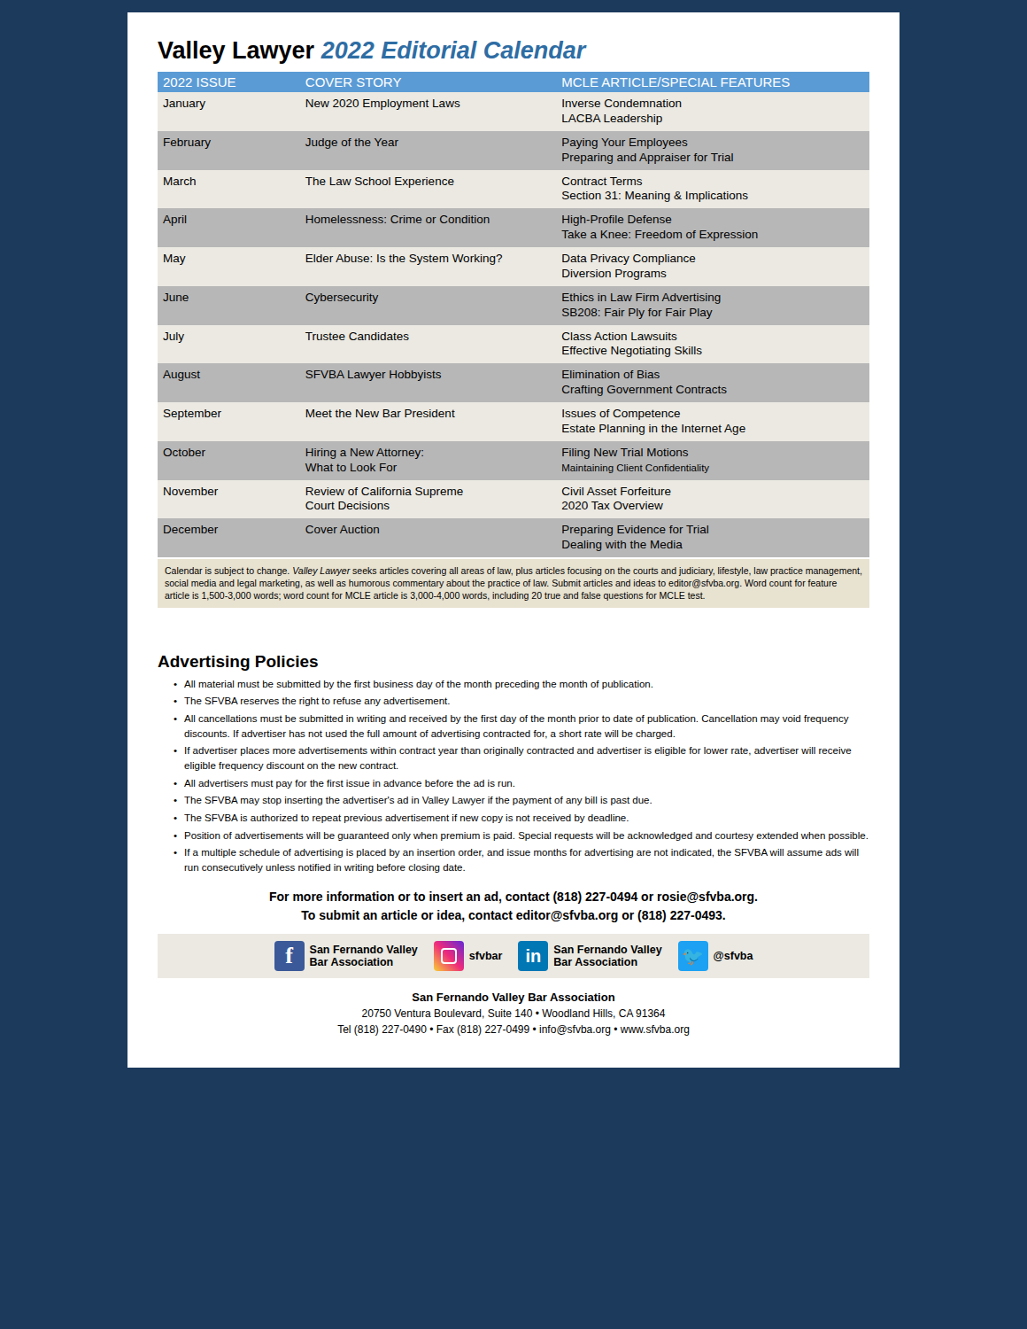Valley Lawyer 2022 Editorial Calendar
| 2022 ISSUE | COVER STORY | MCLE ARTICLE/SPECIAL FEATURES |
| --- | --- | --- |
| January | New 2020 Employment Laws | Inverse Condemnation LACBA Leadership |
| February | Judge of the Year | Paying Your Employees Preparing and Appraiser for Trial |
| March | The Law School Experience | Contract Terms Section 31: Meaning & Implications |
| April | Homelessness: Crime or Condition | High-Profile Defense Take a Knee: Freedom of Expression |
| May | Elder Abuse: Is the System Working? | Data Privacy Compliance Diversion Programs |
| June | Cybersecurity | Ethics in Law Firm Advertising SB208: Fair Ply for Fair Play |
| July | Trustee Candidates | Class Action Lawsuits Effective Negotiating Skills |
| August | SFVBA Lawyer Hobbyists | Elimination of Bias Crafting Government Contracts |
| September | Meet the New Bar President | Issues of Competence Estate Planning in the Internet Age |
| October | Hiring a New Attorney: What to Look For | Filing New Trial Motions Maintaining Client Confidentiality |
| November | Review of California Supreme Court Decisions | Civil Asset Forfeiture 2020 Tax Overview |
| December | Cover Auction | Preparing Evidence for Trial Dealing with the Media |
Calendar is subject to change. Valley Lawyer seeks articles covering all areas of law, plus articles focusing on the courts and judiciary, lifestyle, law practice management, social media and legal marketing, as well as humorous commentary about the practice of law. Submit articles and ideas to editor@sfvba.org. Word count for feature article is 1,500-3,000 words; word count for MCLE article is 3,000-4,000 words, including 20 true and false questions for MCLE test.
Advertising Policies
All material must be submitted by the first business day of the month preceding the month of publication.
The SFVBA reserves the right to refuse any advertisement.
All cancellations must be submitted in writing and received by the first day of the month prior to date of publication. Cancellation may void frequency discounts. If advertiser has not used the full amount of advertising contracted for, a short rate will be charged.
If advertiser places more advertisements within contract year than originally contracted and advertiser is eligible for lower rate, advertiser will receive eligible frequency discount on the new contract.
All advertisers must pay for the first issue in advance before the ad is run.
The SFVBA may stop inserting the advertiser's ad in Valley Lawyer if the payment of any bill is past due.
The SFVBA is authorized to repeat previous advertisement if new copy is not received by deadline.
Position of advertisements will be guaranteed only when premium is paid. Special requests will be acknowledged and courtesy extended when possible.
If a multiple schedule of advertising is placed by an insertion order, and issue months for advertising are not indicated, the SFVBA will assume ads will run consecutively unless notified in writing before closing date.
For more information or to insert an ad, contact (818) 227-0494 or rosie@sfvba.org.
To submit an article or idea, contact editor@sfvba.org or (818) 227-0493.
f San Fernando Valley
Bar Association
sfvbar
in San Fernando Valley
Bar Association
🐦 @sfvba
San Fernando Valley Bar Association
20750 Ventura Boulevard, Suite 140 • Woodland Hills, CA 91364
Tel (818) 227-0490 • Fax (818) 227-0499 • info@sfvba.org • www.sfvba.org